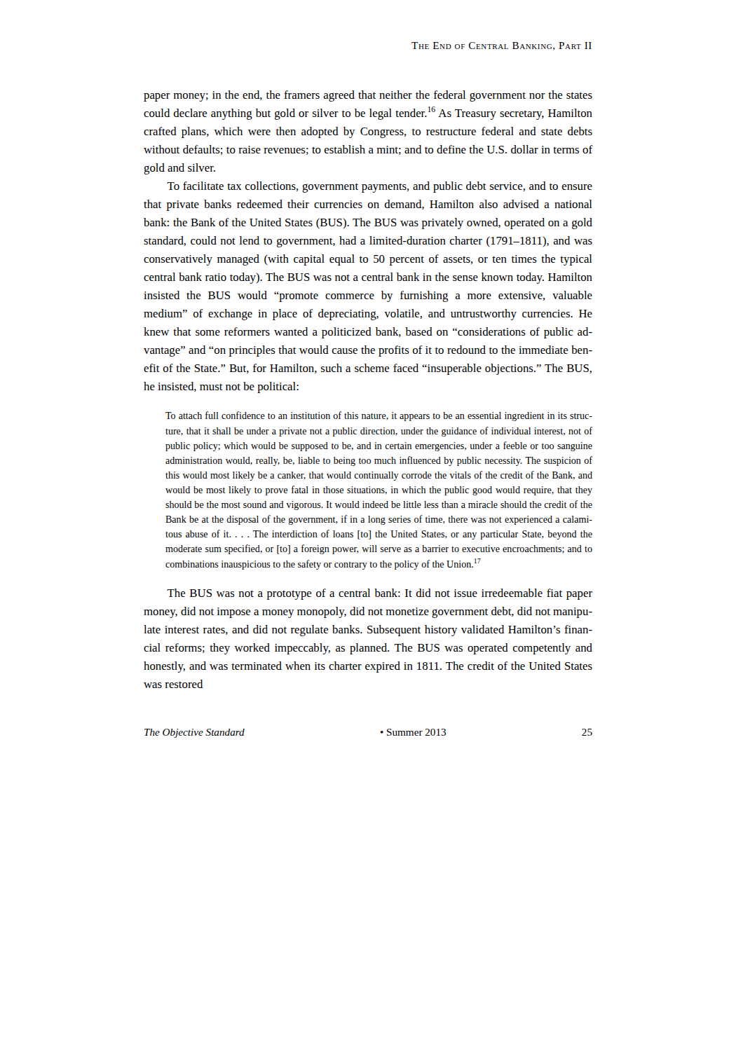The End of Central Banking, Part II
paper money; in the end, the framers agreed that neither the federal government nor the states could declare anything but gold or silver to be legal tender.16 As Treasury secretary, Hamilton crafted plans, which were then adopted by Congress, to restructure federal and state debts without defaults; to raise revenues; to establish a mint; and to define the U.S. dollar in terms of gold and silver.
To facilitate tax collections, government payments, and public debt service, and to ensure that private banks redeemed their currencies on demand, Hamilton also advised a national bank: the Bank of the United States (BUS). The BUS was privately owned, operated on a gold standard, could not lend to government, had a limited-duration charter (1791–1811), and was conservatively managed (with capital equal to 50 percent of assets, or ten times the typical central bank ratio today). The BUS was not a central bank in the sense known today. Hamilton insisted the BUS would “promote commerce by furnishing a more extensive, valuable medium” of exchange in place of depreciating, volatile, and untrustworthy currencies. He knew that some reformers wanted a politicized bank, based on “considerations of public advantage” and “on principles that would cause the profits of it to redound to the immediate benefit of the State.” But, for Hamilton, such a scheme faced “insuperable objections.” The BUS, he insisted, must not be political:
To attach full confidence to an institution of this nature, it appears to be an essential ingredient in its structure, that it shall be under a private not a public direction, under the guidance of individual interest, not of public policy; which would be supposed to be, and in certain emergencies, under a feeble or too sanguine administration would, really, be, liable to being too much influenced by public necessity. The suspicion of this would most likely be a canker, that would continually corrode the vitals of the credit of the Bank, and would be most likely to prove fatal in those situations, in which the public good would require, that they should be the most sound and vigorous. It would indeed be little less than a miracle should the credit of the Bank be at the disposal of the government, if in a long series of time, there was not experienced a calamitous abuse of it. . . . The interdiction of loans [to] the United States, or any particular State, beyond the moderate sum specified, or [to] a foreign power, will serve as a barrier to executive encroachments; and to combinations inauspicious to the safety or contrary to the policy of the Union.17
The BUS was not a prototype of a central bank: It did not issue irredeemable fiat paper money, did not impose a money monopoly, did not monetize government debt, did not manipulate interest rates, and did not regulate banks. Subsequent history validated Hamilton’s financial reforms; they worked impeccably, as planned. The BUS was operated competently and honestly, and was terminated when its charter expired in 1811. The credit of the United States was restored
The Objective Standard • Summer 2013 25